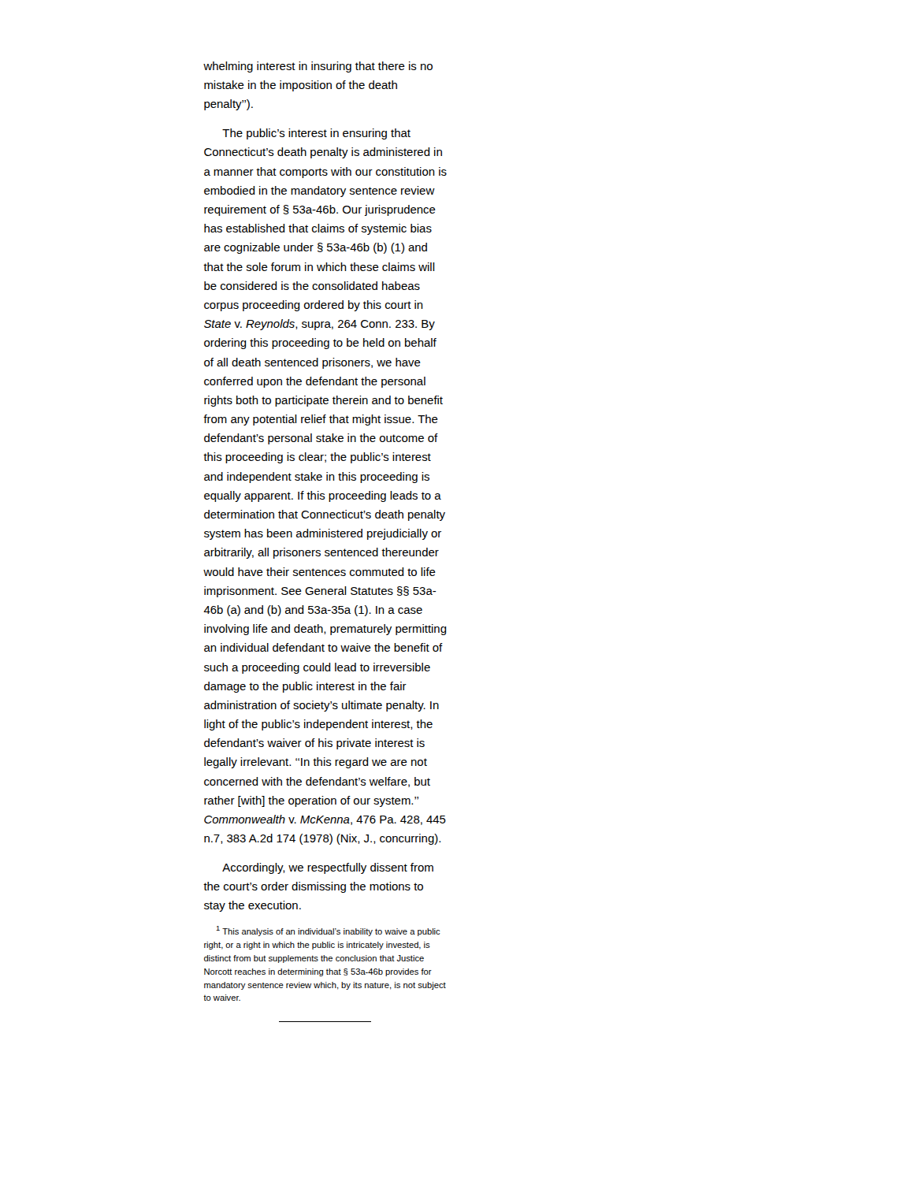whelming interest in insuring that there is no mistake in the imposition of the death penalty’’).
The public’s interest in ensuring that Connecticut’s death penalty is administered in a manner that comports with our constitution is embodied in the mandatory sentence review requirement of § 53a-46b. Our jurisprudence has established that claims of systemic bias are cognizable under § 53a-46b (b) (1) and that the sole forum in which these claims will be considered is the consolidated habeas corpus proceeding ordered by this court in State v. Reynolds, supra, 264 Conn. 233. By ordering this proceeding to be held on behalf of all death sentenced prisoners, we have conferred upon the defendant the personal rights both to participate therein and to benefit from any potential relief that might issue. The defendant’s personal stake in the outcome of this proceeding is clear; the public’s interest and independent stake in this proceeding is equally apparent. If this proceeding leads to a determination that Connecticut’s death penalty system has been administered prejudicially or arbitrarily, all prisoners sentenced thereunder would have their sentences commuted to life imprisonment. See General Statutes §§ 53a-46b (a) and (b) and 53a-35a (1). In a case involving life and death, prematurely permitting an individual defendant to waive the benefit of such a proceeding could lead to irreversible damage to the public interest in the fair administration of society’s ultimate penalty. In light of the public’s independent interest, the defendant’s waiver of his private interest is legally irrelevant. ‘‘In this regard we are not concerned with the defendant’s welfare, but rather [with] the operation of our system.’’ Commonwealth v. McKenna, 476 Pa. 428, 445 n.7, 383 A.2d 174 (1978) (Nix, J., concurring).
Accordingly, we respectfully dissent from the court’s order dismissing the motions to stay the execution.
1 This analysis of an individual’s inability to waive a public right, or a right in which the public is intricately invested, is distinct from but supplements the conclusion that Justice Norcott reaches in determining that § 53a-46b provides for mandatory sentence review which, by its nature, is not subject to waiver.